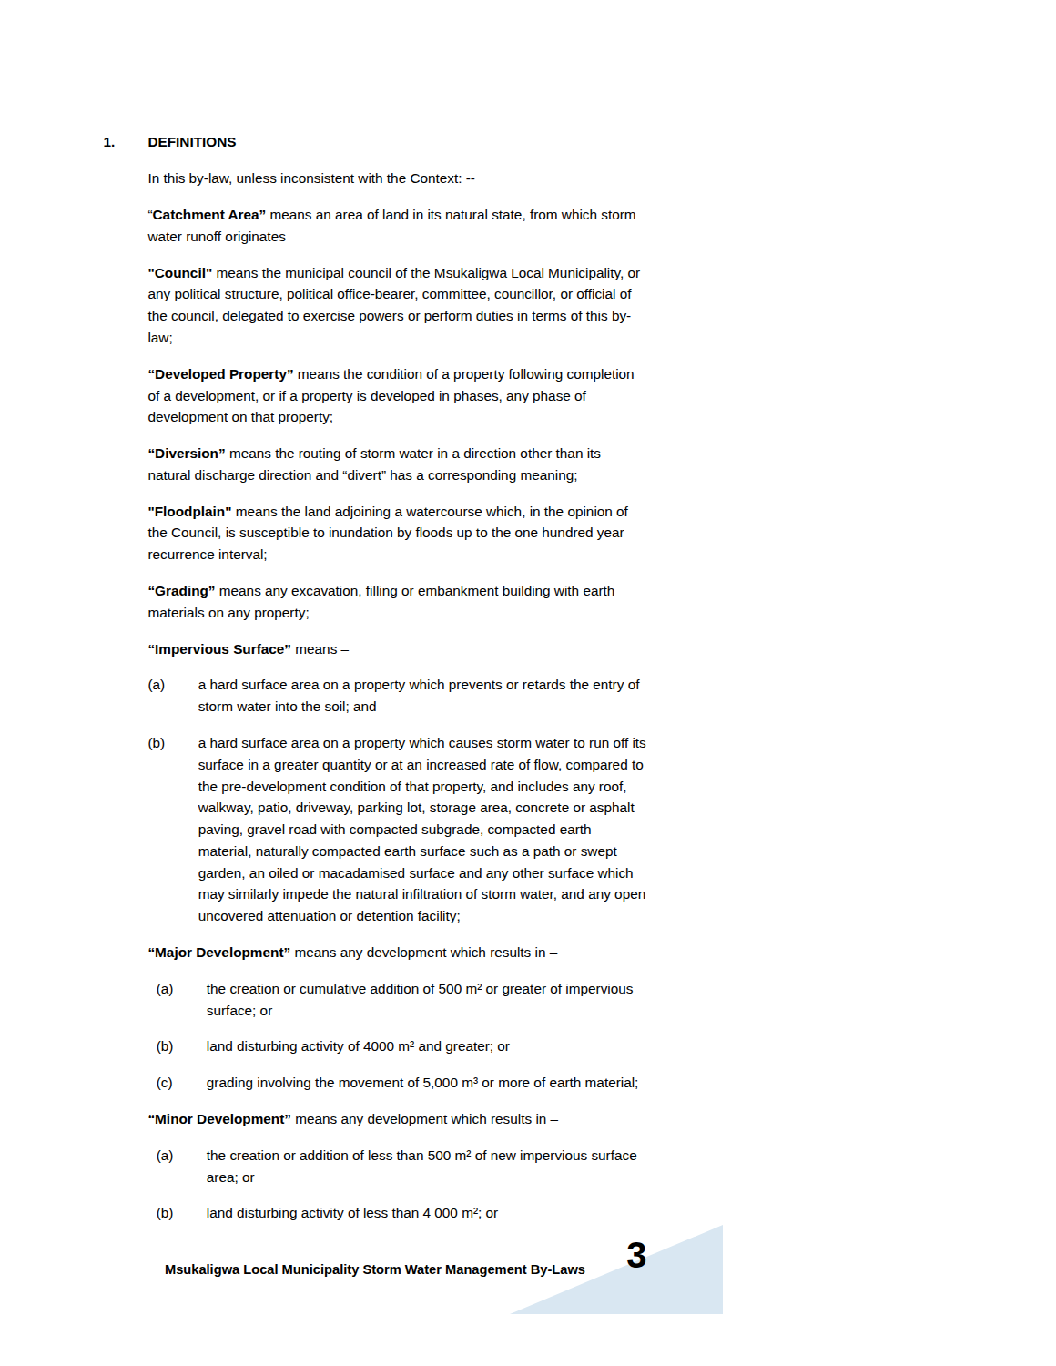1. DEFINITIONS
In this by-law, unless inconsistent with the Context: --
“Catchment Area” means an area of land in its natural state, from which storm water runoff originates
"Council" means the municipal council of the Msukaligwa Local Municipality, or any political structure, political office-bearer, committee, councillor, or official of the council, delegated to exercise powers or perform duties in terms of this by-law;
“Developed Property” means the condition of a property following completion of a development, or if a property is developed in phases, any phase of development on that property;
“Diversion” means the routing of storm water in a direction other than its natural discharge direction and “divert” has a corresponding meaning;
"Floodplain" means the land adjoining a watercourse which, in the opinion of the Council, is susceptible to inundation by floods up to the one hundred year recurrence interval;
“Grading” means any excavation, filling or embankment building with earth materials on any property;
“Impervious Surface” means –
(a) a hard surface area on a property which prevents or retards the entry of storm water into the soil; and
(b) a hard surface area on a property which causes storm water to run off its surface in a greater quantity or at an increased rate of flow, compared to the pre-development condition of that property, and includes any roof, walkway, patio, driveway, parking lot, storage area, concrete or asphalt paving, gravel road with compacted subgrade, compacted earth material, naturally compacted earth surface such as a path or swept garden, an oiled or macadamised surface and any other surface which may similarly impede the natural infiltration of storm water, and any open uncovered attenuation or detention facility;
“Major Development” means any development which results in –
(a) the creation or cumulative addition of 500 m² or greater of impervious surface; or
(b) land disturbing activity of 4000 m² and greater; or
(c) grading involving the movement of 5,000 m³ or more of earth material;
“Minor Development” means any development which results in –
(a) the creation or addition of less than 500 m² of new impervious surface area; or
(b) land disturbing activity of less than 4 000 m²; or
Msukaligwa Local Municipality Storm Water Management By-Laws
3